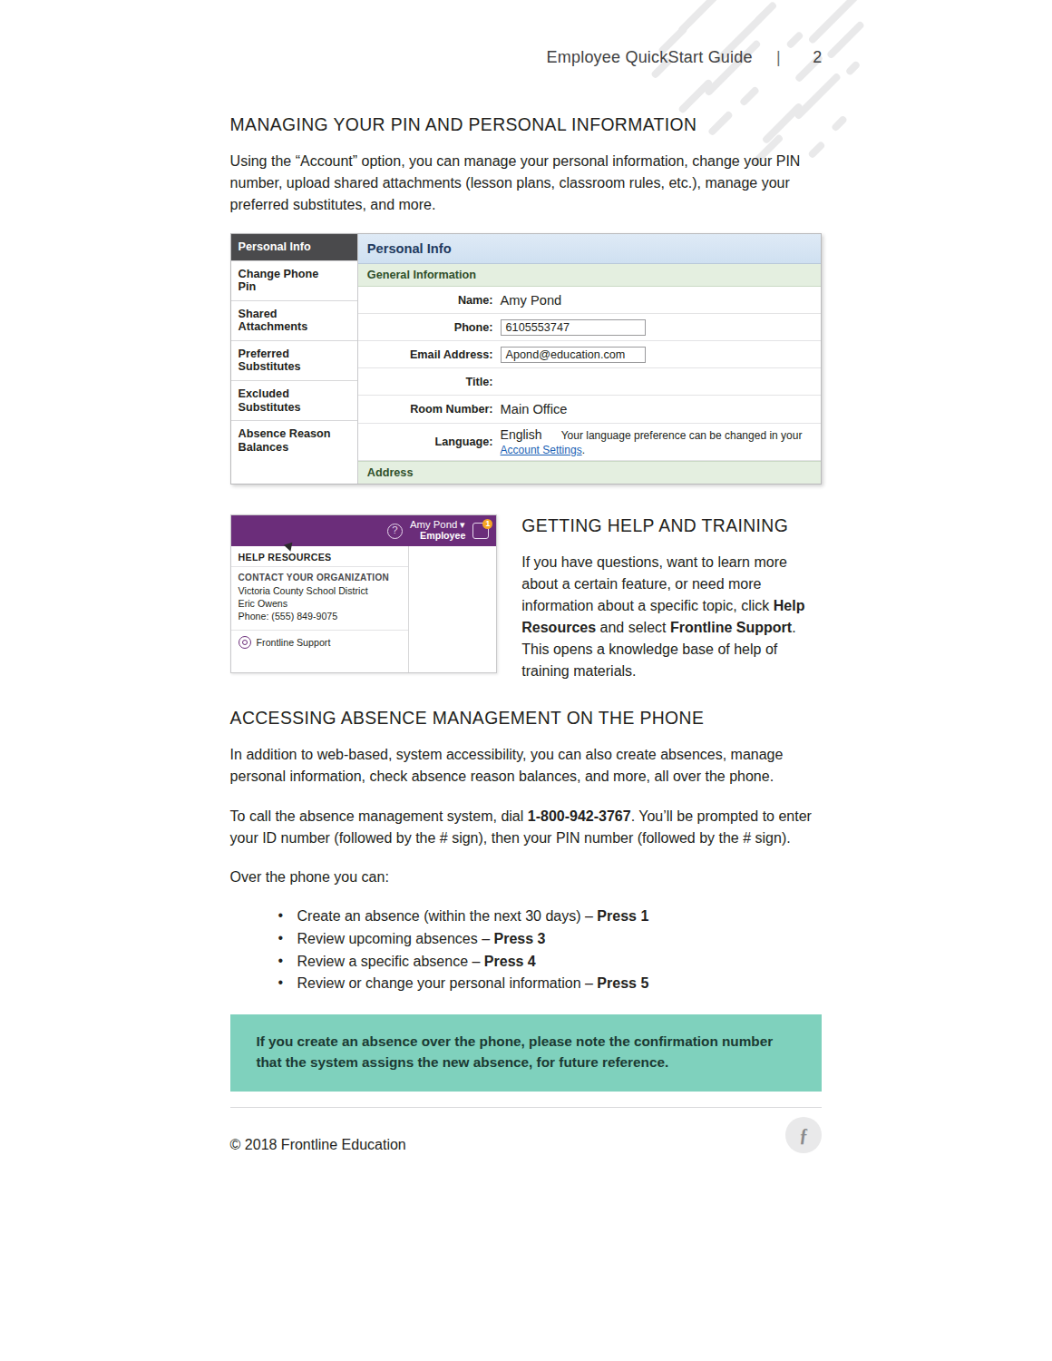Employee QuickStart Guide | 2
Managing Your PIN and Personal Information
Using the “Account” option, you can manage your personal information, change your PIN number, upload shared attachments (lesson plans, classroom rules, etc.), manage your preferred substitutes, and more.
Personal Info
Change Phone
Pin
Shared
Attachments
Preferred
Substitutes
Excluded
Substitutes
Absence Reason
Balances
Personal Info
General Information
Name:
Amy Pond
Phone:
6105553747
Email Address:
Apond@education.com
Title:
Room Number:
Main Office
Language:
English Your language preference can be changed in your Account Settings.
Address
? Amy Pond ▾
Employee 1
HELP RESOURCES
CONTACT YOUR ORGANIZATION
Victoria County School District
Eric Owens
Phone: (555) 849-9075
Frontline Support
Getting Help and Training
If you have questions, want to learn more about a certain feature, or need more information about a specific topic, click Help Resources and select Frontline Support. This opens a knowledge base of help of training materials.
Accessing Absence Management on the Phone
In addition to web-based, system accessibility, you can also create absences, manage personal information, check absence reason balances, and more, all over the phone.
To call the absence management system, dial 1-800-942-3767. You’ll be prompted to enter your ID number (followed by the # sign), then your PIN number (followed by the # sign).
Over the phone you can:
Create an absence (within the next 30 days) – Press 1
Review upcoming absences – Press 3
Review a specific absence – Press 4
Review or change your personal information – Press 5
If you create an absence over the phone, please note the confirmation number that the system assigns the new absence, for future reference.
© 2018 Frontline Education
ƒ